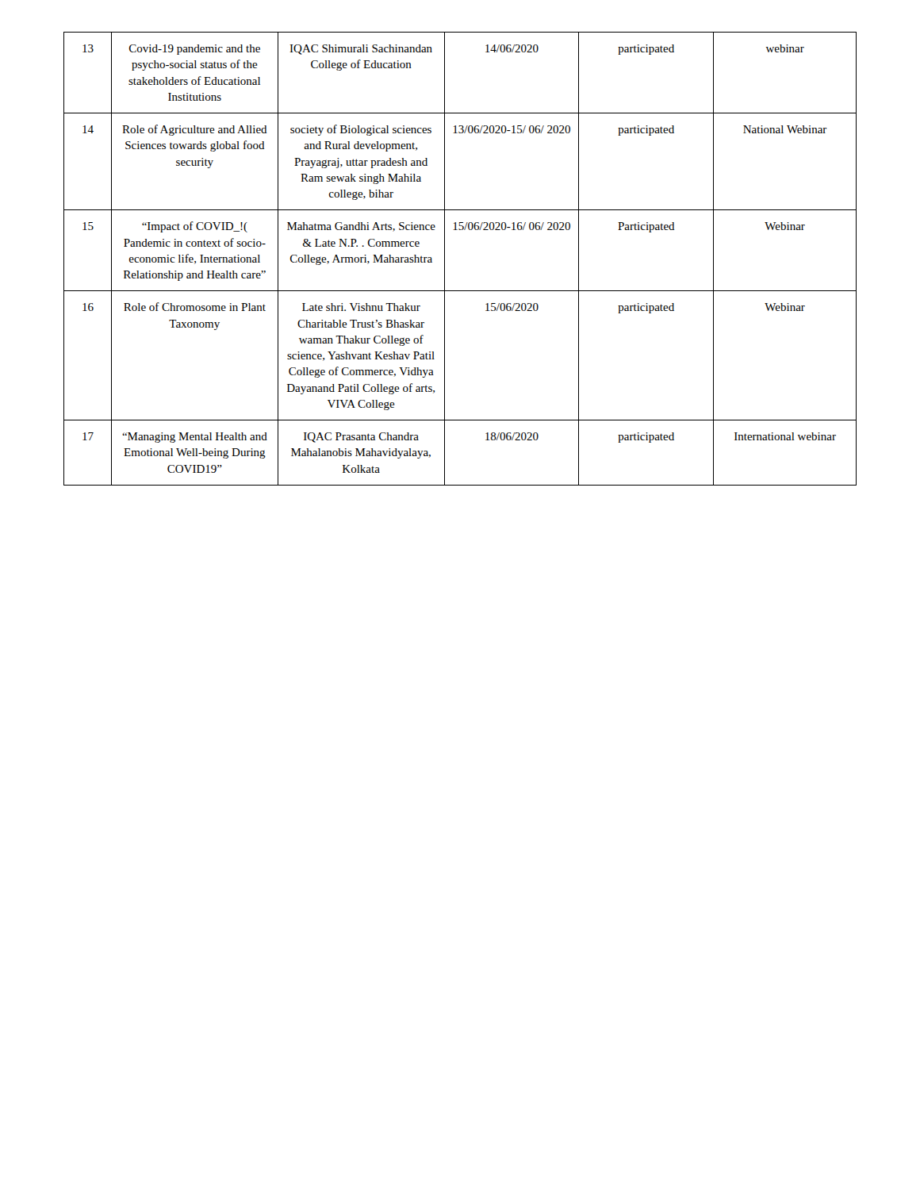| 13 | Covid-19 pandemic and the psycho-social status of the stakeholders of Educational Institutions | IQAC Shimurali Sachinandan College of Education | 14/06/2020 | participated | webinar |
| 14 | Role of Agriculture and Allied Sciences towards global food security | society of Biological sciences and Rural development, Prayagraj, uttar pradesh and Ram sewak singh Mahila college, bihar | 13/06/2020-15/ 06/ 2020 | participated | National Webinar |
| 15 | “Impact of COVID_!( Pandemic in context of socio-economic life, International Relationship and Health care” | Mahatma Gandhi Arts, Science & Late N.P. . Commerce College, Armori, Maharashtra | 15/06/2020-16/ 06/ 2020 | Participated | Webinar |
| 16 | Role of Chromosome in Plant Taxonomy | Late shri. Vishnu Thakur Charitable Trust’s Bhaskar waman Thakur College of science, Yashvant Keshav Patil College of Commerce, Vidhya Dayanand Patil College of arts, VIVA College | 15/06/2020 | participated | Webinar |
| 17 | “Managing Mental Health and Emotional Well-being During COVID19” | IQAC Prasanta Chandra Mahalanobis Mahavidyalaya, Kolkata | 18/06/2020 | participated | International webinar |